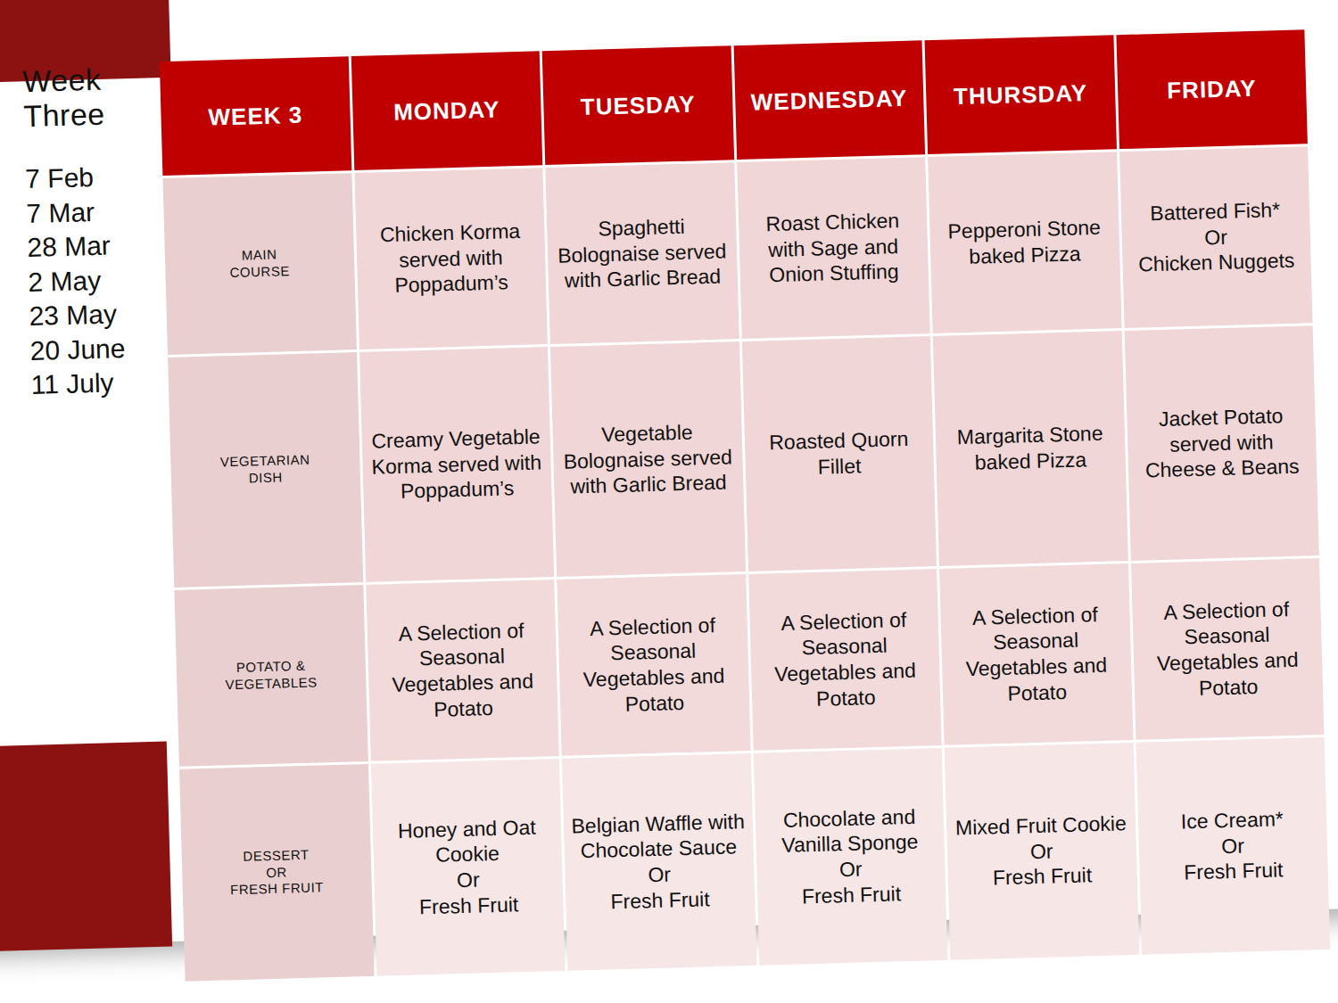Week
Three
7 Feb
7 Mar
28 Mar
2 May
23 May
20 June
11 July
| WEEK 3 | MONDAY | TUESDAY | WEDNESDAY | THURSDAY | FRIDAY |
| --- | --- | --- | --- | --- | --- |
| MAIN COURSE | Chicken Korma served with Poppadum’s | Spaghetti Bolognaise served with Garlic Bread | Roast Chicken with Sage and Onion Stuffing | Pepperoni Stone baked Pizza | Battered Fish* Or Chicken Nuggets |
| VEGETARIAN DISH | Creamy Vegetable Korma served with Poppadum’s | Vegetable Bolognaise served with Garlic Bread | Roasted Quorn Fillet | Margarita Stone baked Pizza | Jacket Potato served with Cheese & Beans |
| POTATO & VEGETABLES | A Selection of Seasonal Vegetables and Potato | A Selection of Seasonal Vegetables and Potato | A Selection of Seasonal Vegetables and Potato | A Selection of Seasonal Vegetables and Potato | A Selection of Seasonal Vegetables and Potato |
| DESSERT OR FRESH FRUIT | Honey and Oat Cookie Or Fresh Fruit | Belgian Waffle with Chocolate Sauce Or Fresh Fruit | Chocolate and Vanilla Sponge Or Fresh Fruit | Mixed Fruit Cookie Or Fresh Fruit | Ice Cream* Or Fresh Fruit |